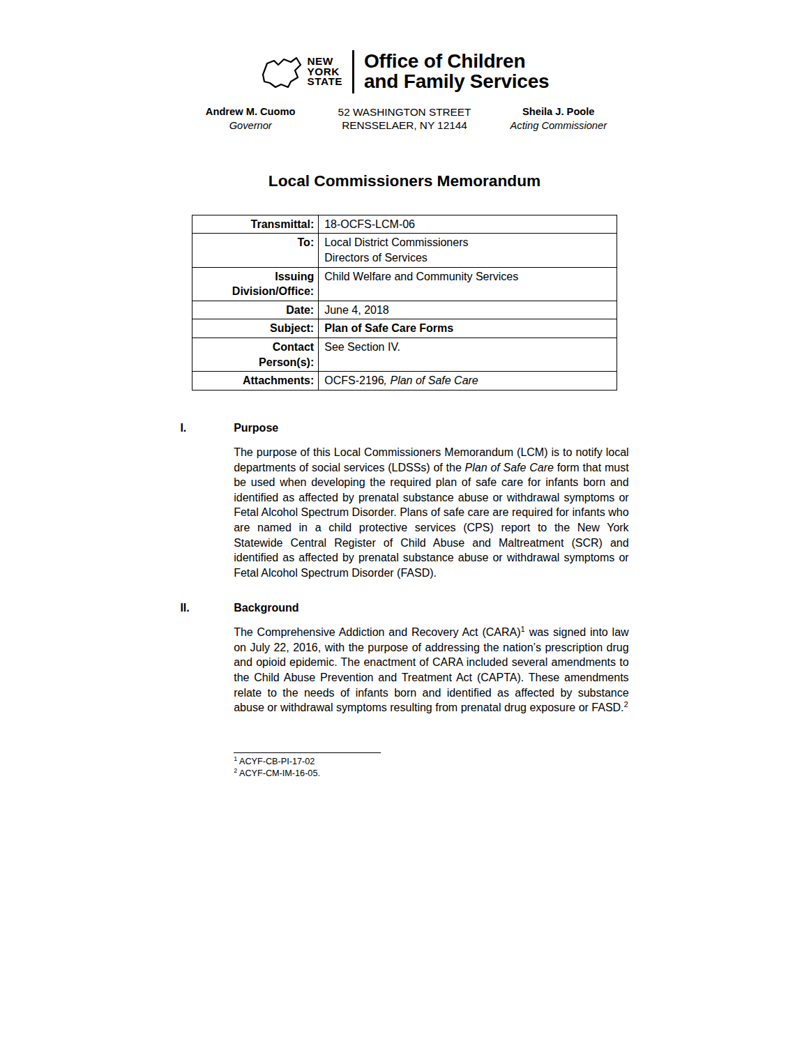NEW
YORK
STATE
Office of Children
and Family Services
Andrew M. Cuomo
Governor
52 WASHINGTON STREET
RENSSELAER, NY 12144
Sheila J. Poole
Acting Commissioner
Local Commissioners Memorandum
| Transmittal: | 18-OCFS-LCM-06 |
| To: | Local District Commissioners Directors of Services |
| Issuing Division/Office: | Child Welfare and Community Services |
| Date: | June 4, 2018 |
| Subject: | Plan of Safe Care Forms |
| Contact Person(s): | See Section IV. |
| Attachments: | OCFS-2196 , Plan of Safe Care |
I. Purpose
The purpose of this Local Commissioners Memorandum (LCM) is to notify local departments of social services (LDSSs) of the Plan of Safe Care form that must be used when developing the required plan of safe care for infants born and identified as affected by prenatal substance abuse or withdrawal symptoms or Fetal Alcohol Spectrum Disorder. Plans of safe care are required for infants who are named in a child protective services (CPS) report to the New York Statewide Central Register of Child Abuse and Maltreatment (SCR) and identified as affected by prenatal substance abuse or withdrawal symptoms or Fetal Alcohol Spectrum Disorder (FASD).
II. Background
The Comprehensive Addiction and Recovery Act (CARA)1 was signed into law on July 22, 2016, with the purpose of addressing the nation’s prescription drug and opioid epidemic. The enactment of CARA included several amendments to the Child Abuse Prevention and Treatment Act (CAPTA). These amendments relate to the needs of infants born and identified as affected by substance abuse or withdrawal symptoms resulting from prenatal drug exposure or FASD.2
1 ACYF-CB-PI-17-02
2 ACYF-CM-IM-16-05.